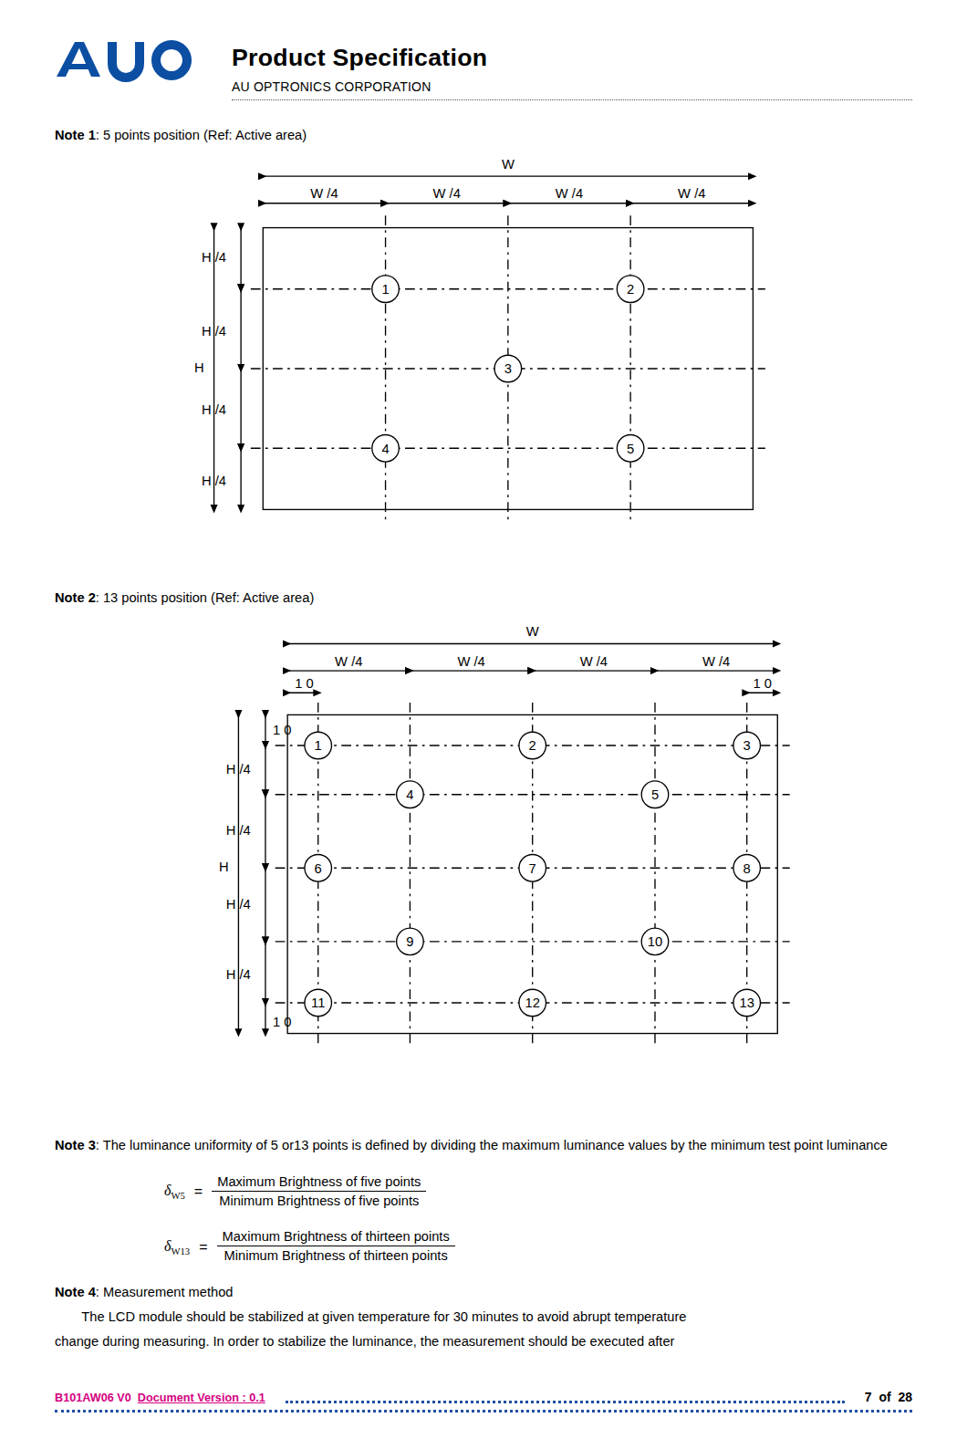Product Specification
AU OPTRONICS CORPORATION
Note 1: 5 points position (Ref: Active area)
1 2 3 4 5 W W /4 W /4 W /4 W /4 H H /4 H /4 H /4 H /4
Note 2: 13 points position (Ref: Active area)
1 2 3 4 5 6 7 8 9 10 11 12 13 W W /4 W /4 W /4 W /4 1 0 1 0 H H /4 H /4 H /4 H /4 1 0 1 0
Note 3: The luminance uniformity of 5 or13 points is defined by dividing the maximum luminance values by the minimum test point luminance
δW5 = Maximum Brightness of five points
Minimum Brightness of five points
δW13 = Maximum Brightness of thirteen points
Minimum Brightness of thirteen points
Note 4: Measurement method
The LCD module should be stabilized at given temperature for 30 minutes to avoid abrupt temperature
change during measuring. In order to stabilize the luminance, the measurement should be executed after
B101AW06 V0 Document Version : 0.1
7 of 28